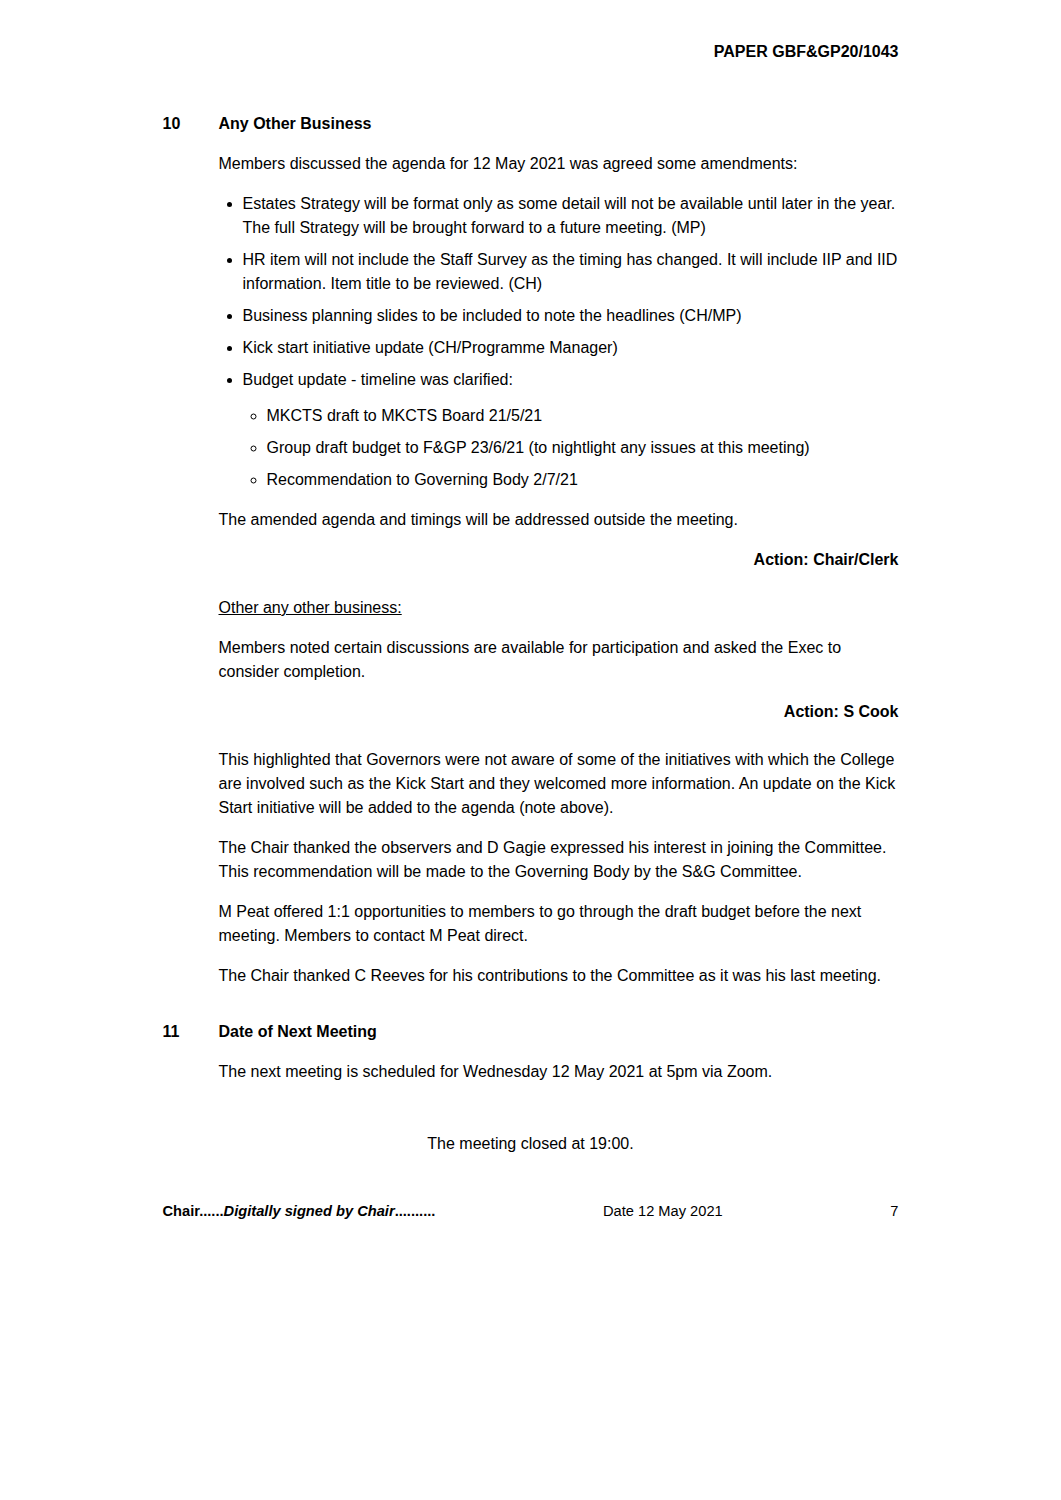PAPER GBF&GP20/1043
10 Any Other Business
Members discussed the agenda for 12 May 2021 was agreed some amendments:
Estates Strategy will be format only as some detail will not be available until later in the year. The full Strategy will be brought forward to a future meeting. (MP)
HR item will not include the Staff Survey as the timing has changed. It will include IIP and IID information. Item title to be reviewed. (CH)
Business planning slides to be included to note the headlines (CH/MP)
Kick start initiative update (CH/Programme Manager)
Budget update - timeline was clarified:
MKCTS draft to MKCTS Board 21/5/21
Group draft budget to F&GP 23/6/21 (to nightlight any issues at this meeting)
Recommendation to Governing Body 2/7/21
The amended agenda and timings will be addressed outside the meeting.
Action: Chair/Clerk
Other any other business:
Members noted certain discussions are available for participation and asked the Exec to consider completion.
Action: S Cook
This highlighted that Governors were not aware of some of the initiatives with which the College are involved such as the Kick Start and they welcomed more information. An update on the Kick Start initiative will be added to the agenda (note above).
The Chair thanked the observers and D Gagie expressed his interest in joining the Committee. This recommendation will be made to the Governing Body by the S&G Committee.
M Peat offered 1:1 opportunities to members to go through the draft budget before the next meeting. Members to contact M Peat direct.
The Chair thanked C Reeves for his contributions to the Committee as it was his last meeting.
11 Date of Next Meeting
The next meeting is scheduled for Wednesday 12 May 2021 at 5pm via Zoom.
The meeting closed at 19:00.
Chair......Digitally signed by Chair.......... Date 12 May 2021 7